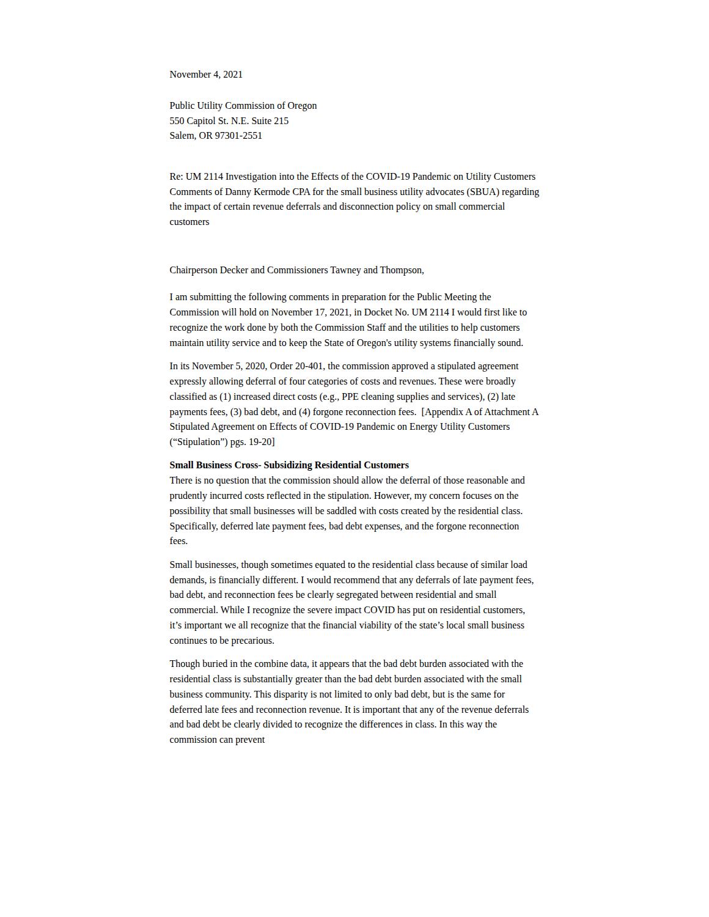November 4, 2021
Public Utility Commission of Oregon 550 Capitol St. N.E. Suite 215 Salem, OR 97301-2551
Re: UM 2114 Investigation into the Effects of the COVID-19 Pandemic on Utility Customers Comments of Danny Kermode CPA for the small business utility advocates (SBUA) regarding the impact of certain revenue deferrals and disconnection policy on small commercial customers
Chairperson Decker and Commissioners Tawney and Thompson,
I am submitting the following comments in preparation for the Public Meeting the Commission will hold on November 17, 2021, in Docket No. UM 2114 I would first like to recognize the work done by both the Commission Staff and the utilities to help customers maintain utility service and to keep the State of Oregon's utility systems financially sound.
In its November 5, 2020, Order 20-401, the commission approved a stipulated agreement expressly allowing deferral of four categories of costs and revenues. These were broadly classified as (1) increased direct costs (e.g., PPE cleaning supplies and services), (2) late payments fees, (3) bad debt, and (4) forgone reconnection fees. [Appendix A of Attachment A Stipulated Agreement on Effects of COVID-19 Pandemic on Energy Utility Customers (“Stipulation”) pgs. 19-20]
Small Business Cross- Subsidizing Residential Customers
There is no question that the commission should allow the deferral of those reasonable and prudently incurred costs reflected in the stipulation. However, my concern focuses on the possibility that small businesses will be saddled with costs created by the residential class. Specifically, deferred late payment fees, bad debt expenses, and the forgone reconnection fees.
Small businesses, though sometimes equated to the residential class because of similar load demands, is financially different. I would recommend that any deferrals of late payment fees, bad debt, and reconnection fees be clearly segregated between residential and small commercial. While I recognize the severe impact COVID has put on residential customers, it’s important we all recognize that the financial viability of the state’s local small business continues to be precarious.
Though buried in the combine data, it appears that the bad debt burden associated with the residential class is substantially greater than the bad debt burden associated with the small business community. This disparity is not limited to only bad debt, but is the same for deferred late fees and reconnection revenue. It is important that any of the revenue deferrals and bad debt be clearly divided to recognize the differences in class. In this way the commission can prevent